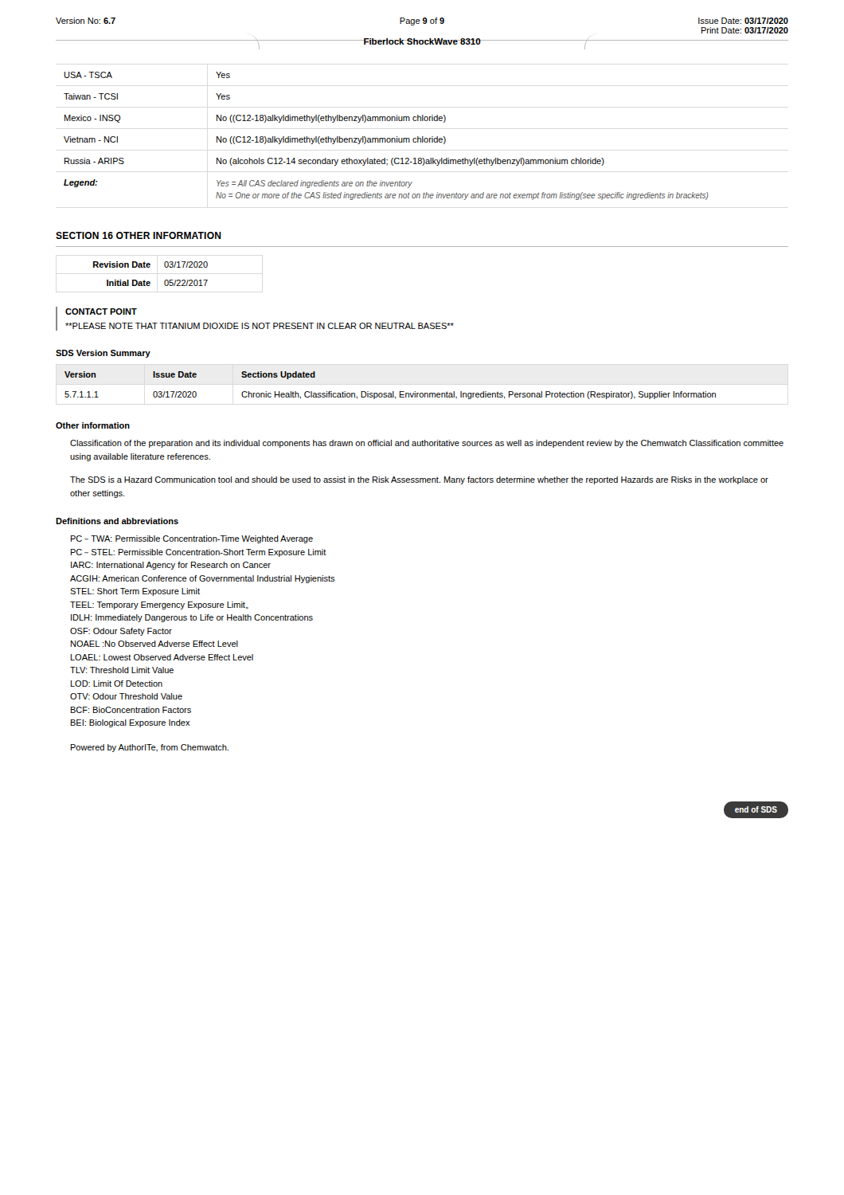Version No: 6.7
Page 9 of 9
Fiberlock ShockWave 8310
Issue Date: 03/17/2020
Print Date: 03/17/2020
| USA - TSCA | Yes |
| Taiwan - TCSI | Yes |
| Mexico - INSQ | No ((C12-18)alkyldimethyl(ethylbenzyl)ammonium chloride) |
| Vietnam - NCI | No ((C12-18)alkyldimethyl(ethylbenzyl)ammonium chloride) |
| Russia - ARIPS | No (alcohols C12-14 secondary ethoxylated; (C12-18)alkyldimethyl(ethylbenzyl)ammonium chloride) |
| Legend: | Yes = All CAS declared ingredients are on the inventory No = One or more of the CAS listed ingredients are not on the inventory and are not exempt from listing(see specific ingredients in brackets) |
SECTION 16 OTHER INFORMATION
| Revision Date | 03/17/2020 |
| Initial Date | 05/22/2017 |
CONTACT POINT
**PLEASE NOTE THAT TITANIUM DIOXIDE IS NOT PRESENT IN CLEAR OR NEUTRAL BASES**
SDS Version Summary
| Version | Issue Date | Sections Updated |
| --- | --- | --- |
| 5.7.1.1.1 | 03/17/2020 | Chronic Health, Classification, Disposal, Environmental, Ingredients, Personal Protection (Respirator), Supplier Information |
Other information
Classification of the preparation and its individual components has drawn on official and authoritative sources as well as independent review by the Chemwatch Classification committee using available literature references.
The SDS is a Hazard Communication tool and should be used to assist in the Risk Assessment. Many factors determine whether the reported Hazards are Risks in the workplace or other settings.
Definitions and abbreviations
PC－TWA: Permissible Concentration-Time Weighted Average
PC－STEL: Permissible Concentration-Short Term Exposure Limit
IARC: International Agency for Research on Cancer
ACGIH: American Conference of Governmental Industrial Hygienists
STEL: Short Term Exposure Limit
TEEL: Temporary Emergency Exposure Limit。
IDLH: Immediately Dangerous to Life or Health Concentrations
OSF: Odour Safety Factor
NOAEL :No Observed Adverse Effect Level
LOAEL: Lowest Observed Adverse Effect Level
TLV: Threshold Limit Value
LOD: Limit Of Detection
OTV: Odour Threshold Value
BCF: BioConcentration Factors
BEI: Biological Exposure Index
Powered by AuthorITe, from Chemwatch.
end of SDS